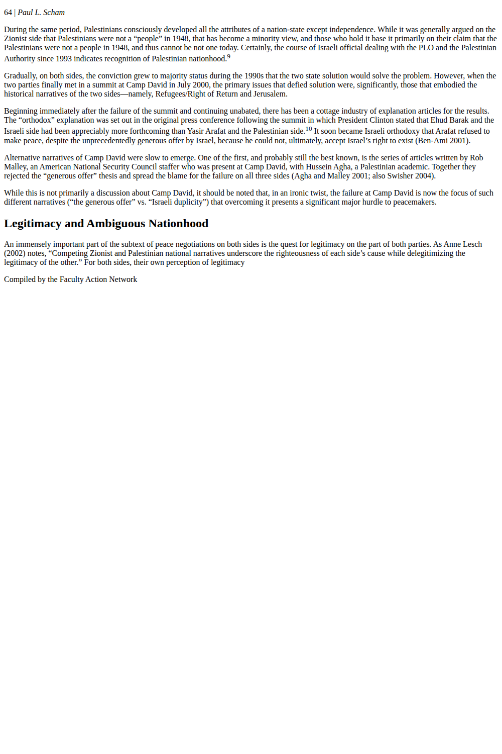64 | Paul L. Scham
During the same period, Palestinians consciously developed all the attributes of a nation-state except independence. While it was generally argued on the Zionist side that Palestinians were not a “people” in 1948, that has become a minority view, and those who hold it base it primarily on their claim that the Palestinians were not a people in 1948, and thus cannot be not one today. Certainly, the course of Israeli official dealing with the PLO and the Palestinian Authority since 1993 indicates recognition of Palestinian nationhood.9
Gradually, on both sides, the conviction grew to majority status during the 1990s that the two state solution would solve the problem. However, when the two parties finally met in a summit at Camp David in July 2000, the primary issues that defied solution were, significantly, those that embodied the historical narratives of the two sides—namely, Refugees/Right of Return and Jerusalem.
Beginning immediately after the failure of the summit and continuing unabated, there has been a cottage industry of explanation articles for the results. The “orthodox” explanation was set out in the original press conference following the summit in which President Clinton stated that Ehud Barak and the Israeli side had been appreciably more forthcoming than Yasir Arafat and the Palestinian side.10 It soon became Israeli orthodoxy that Arafat refused to make peace, despite the unprecedentedly generous offer by Israel, because he could not, ultimately, accept Israel’s right to exist (Ben-Ami 2001).
Alternative narratives of Camp David were slow to emerge. One of the first, and probably still the best known, is the series of articles written by Rob Malley, an American National Security Council staffer who was present at Camp David, with Hussein Agha, a Palestinian academic. Together they rejected the “generous offer” thesis and spread the blame for the failure on all three sides (Agha and Malley 2001; also Swisher 2004).
While this is not primarily a discussion about Camp David, it should be noted that, in an ironic twist, the failure at Camp David is now the focus of such different narratives (“the generous offer” vs. “Israeli duplicity”) that overcoming it presents a significant major hurdle to peacemakers.
Legitimacy and Ambiguous Nationhood
An immensely important part of the subtext of peace negotiations on both sides is the quest for legitimacy on the part of both parties. As Anne Lesch (2002) notes, “Competing Zionist and Palestinian national narratives underscore the righteousness of each side’s cause while delegitimizing the legitimacy of the other.” For both sides, their own perception of legitimacy
Compiled by the Faculty Action Network